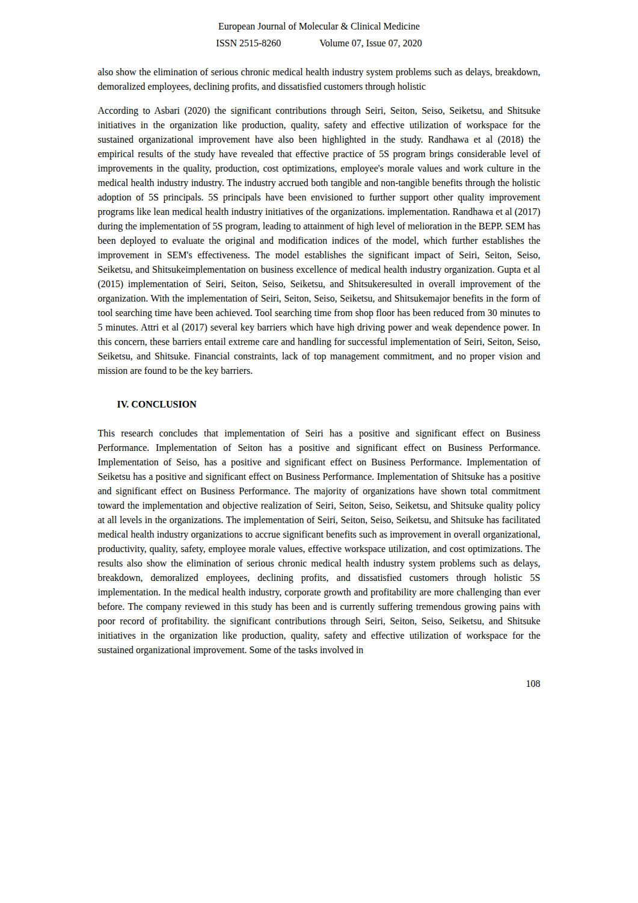European Journal of Molecular & Clinical Medicine
ISSN 2515-8260 Volume 07, Issue 07, 2020
also show the elimination of serious chronic medical health industry system problems such as delays, breakdown, demoralized employees, declining profits, and dissatisfied customers through holistic
According to Asbari (2020) the significant contributions through Seiri, Seiton, Seiso, Seiketsu, and Shitsuke initiatives in the organization like production, quality, safety and effective utilization of workspace for the sustained organizational improvement have also been highlighted in the study. Randhawa et al (2018) the empirical results of the study have revealed that effective practice of 5S program brings considerable level of improvements in the quality, production, cost optimizations, employee's morale values and work culture in the medical health industry industry. The industry accrued both tangible and non-tangible benefits through the holistic adoption of 5S principals. 5S principals have been envisioned to further support other quality improvement programs like lean medical health industry initiatives of the organizations. implementation. Randhawa et al (2017) during the implementation of 5S program, leading to attainment of high level of melioration in the BEPP. SEM has been deployed to evaluate the original and modification indices of the model, which further establishes the improvement in SEM's effectiveness. The model establishes the significant impact of Seiri, Seiton, Seiso, Seiketsu, and Shitsukeimplementation on business excellence of medical health industry organization. Gupta et al (2015) implementation of Seiri, Seiton, Seiso, Seiketsu, and Shitsukeresulted in overall improvement of the organization. With the implementation of Seiri, Seiton, Seiso, Seiketsu, and Shitsukemajor benefits in the form of tool searching time have been achieved. Tool searching time from shop floor has been reduced from 30 minutes to 5 minutes. Attri et al (2017) several key barriers which have high driving power and weak dependence power. In this concern, these barriers entail extreme care and handling for successful implementation of Seiri, Seiton, Seiso, Seiketsu, and Shitsuke. Financial constraints, lack of top management commitment, and no proper vision and mission are found to be the key barriers.
IV. CONCLUSION
This research concludes that implementation of Seiri has a positive and significant effect on Business Performance. Implementation of Seiton has a positive and significant effect on Business Performance. Implementation of Seiso, has a positive and significant effect on Business Performance. Implementation of Seiketsu has a positive and significant effect on Business Performance. Implementation of Shitsuke has a positive and significant effect on Business Performance. The majority of organizations have shown total commitment toward the implementation and objective realization of Seiri, Seiton, Seiso, Seiketsu, and Shitsuke quality policy at all levels in the organizations. The implementation of Seiri, Seiton, Seiso, Seiketsu, and Shitsuke has facilitated medical health industry organizations to accrue significant benefits such as improvement in overall organizational, productivity, quality, safety, employee morale values, effective workspace utilization, and cost optimizations. The results also show the elimination of serious chronic medical health industry system problems such as delays, breakdown, demoralized employees, declining profits, and dissatisfied customers through holistic 5S implementation. In the medical health industry, corporate growth and profitability are more challenging than ever before. The company reviewed in this study has been and is currently suffering tremendous growing pains with poor record of profitability. the significant contributions through Seiri, Seiton, Seiso, Seiketsu, and Shitsuke initiatives in the organization like production, quality, safety and effective utilization of workspace for the sustained organizational improvement. Some of the tasks involved in
108